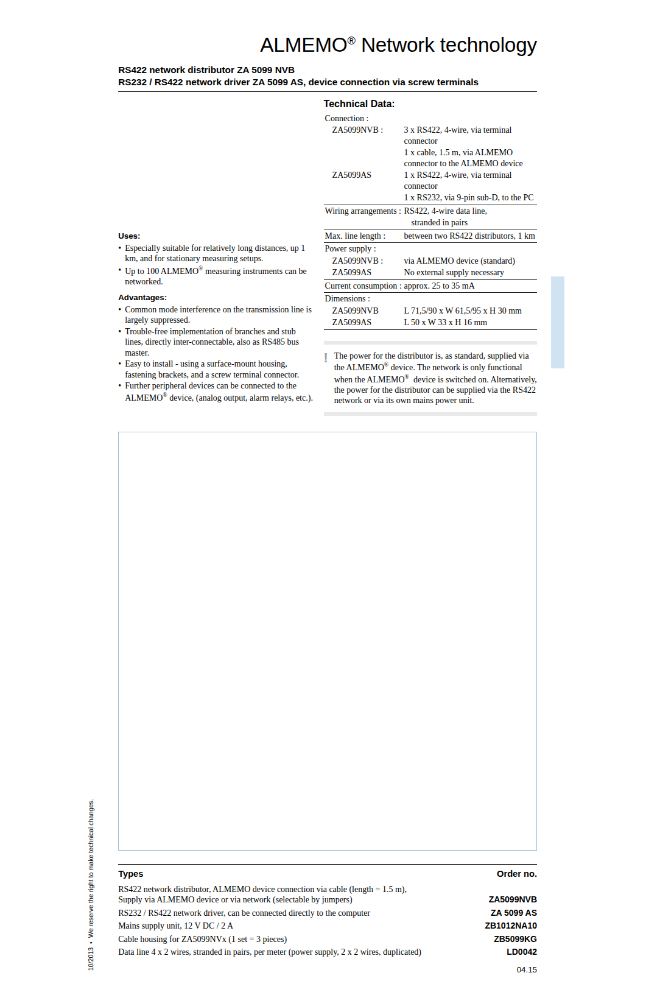ALMEMO® Network technology
RS422 network distributor ZA 5099 NVB
RS232 / RS422 network driver ZA 5099 AS, device connection via screw terminals
Uses:
Especially suitable for relatively long distances, up 1 km, and for stationary measuring setups.
Up to 100 ALMEMO® measuring instruments can be networked.
Advantages:
Common mode interference on the transmission line is largely suppressed.
Trouble-free implementation of branches and stub lines, directly inter-connectable, also as RS485 bus master.
Easy to install - using a surface-mount housing, fastening brackets, and a screw terminal connector.
Further peripheral devices can be connected to the ALMEMO® device, (analog output, alarm relays, etc.).
Technical Data:
| Connection : | |
| ZA5099NVB : | 3 x RS422, 4-wire, via terminal connector |
| | 1 x cable, 1.5 m, via ALMEMO connector to the ALMEMO device |
| ZA5099AS | 1 x RS422, 4-wire, via terminal connector |
| | 1 x RS232, via 9-pin sub-D, to the PC |
| Wiring arrangements : | RS422, 4-wire data line, |
| | stranded in pairs |
| Max. line length : | between two RS422 distributors, 1 km |
| Power supply : | |
| ZA5099NVB : | via ALMEMO device (standard) |
| ZA5099AS | No external supply necessary |
| Current consumption : | approx. 25 to 35 mA |
| Dimensions : | |
| ZA5099NVB | L 71,5/90 x W 61,5/95 x H 30 mm |
| ZA5099AS | L 50 x W 33 x H 16 mm |
!
The power for the distributor is, as standard, supplied via the ALMEMO® device. The network is only functional when the ALMEMO® device is switched on. Alternatively, the power for the distributor can be supplied via the RS422 network or via its own mains power unit.
| Types | Order no. |
| --- | --- |
| RS422 network distributor, ALMEMO device connection via cable (length = 1.5 m), Supply via ALMEMO device or via network (selectable by jumpers) | ZA5099NVB |
| RS232 / RS422 network driver, can be connected directly to the computer | ZA 5099 AS |
| Mains supply unit, 12 V DC / 2 A | ZB1012NA10 |
| Cable housing for ZA5099NVx (1 set = 3 pieces) | ZB5099KG |
| Data line 4 x 2 wires, stranded in pairs, per meter (power supply, 2 x 2 wires, duplicated) | LD0042 |
04.15
10/2013 • We reserve the right to make technical changes.